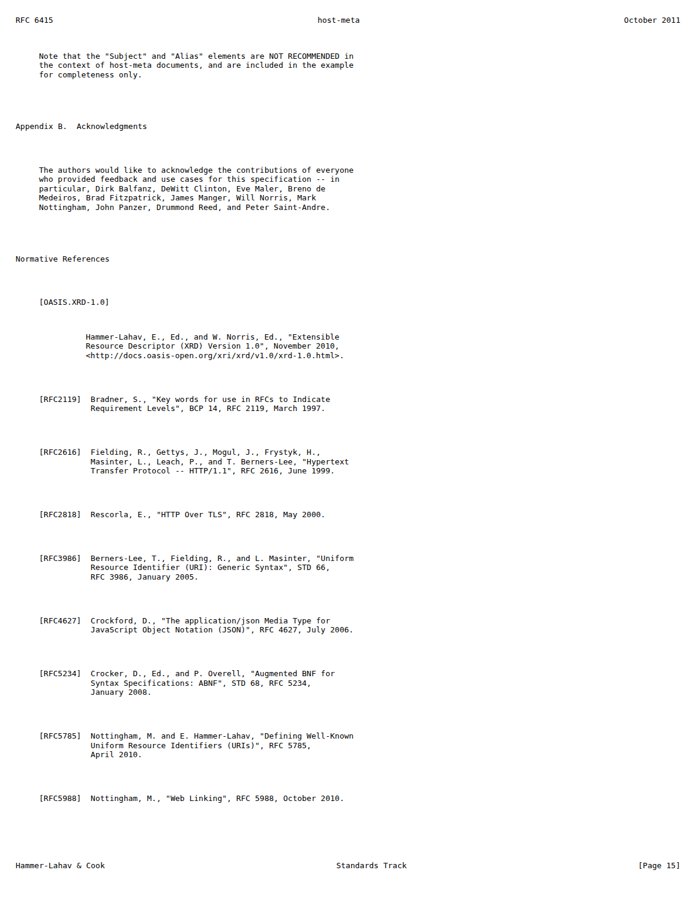RFC 6415 host-meta October 2011
Note that the "Subject" and "Alias" elements are NOT RECOMMENDED in the context of host-meta documents, and are included in the example for completeness only.
Appendix B. Acknowledgments
The authors would like to acknowledge the contributions of everyone who provided feedback and use cases for this specification -- in particular, Dirk Balfanz, DeWitt Clinton, Eve Maler, Breno de Medeiros, Brad Fitzpatrick, James Manger, Will Norris, Mark Nottingham, John Panzer, Drummond Reed, and Peter Saint-Andre.
Normative References
[OASIS.XRD-1.0]
Hammer-Lahav, E., Ed., and W. Norris, Ed., "Extensible Resource Descriptor (XRD) Version 1.0", November 2010, <http://docs.oasis-open.org/xri/xrd/v1.0/xrd-1.0.html>.
[RFC2119] Bradner, S., "Key words for use in RFCs to Indicate Requirement Levels", BCP 14, RFC 2119, March 1997.
[RFC2616] Fielding, R., Gettys, J., Mogul, J., Frystyk, H., Masinter, L., Leach, P., and T. Berners-Lee, "Hypertext Transfer Protocol -- HTTP/1.1", RFC 2616, June 1999.
[RFC2818] Rescorla, E., "HTTP Over TLS", RFC 2818, May 2000.
[RFC3986] Berners-Lee, T., Fielding, R., and L. Masinter, "Uniform Resource Identifier (URI): Generic Syntax", STD 66, RFC 3986, January 2005.
[RFC4627] Crockford, D., "The application/json Media Type for JavaScript Object Notation (JSON)", RFC 4627, July 2006.
[RFC5234] Crocker, D., Ed., and P. Overell, "Augmented BNF for Syntax Specifications: ABNF", STD 68, RFC 5234, January 2008.
[RFC5785] Nottingham, M. and E. Hammer-Lahav, "Defining Well-Known Uniform Resource Identifiers (URIs)", RFC 5785, April 2010.
[RFC5988] Nottingham, M., "Web Linking", RFC 5988, October 2010.
Hammer-Lahav & Cook Standards Track[Page 15]